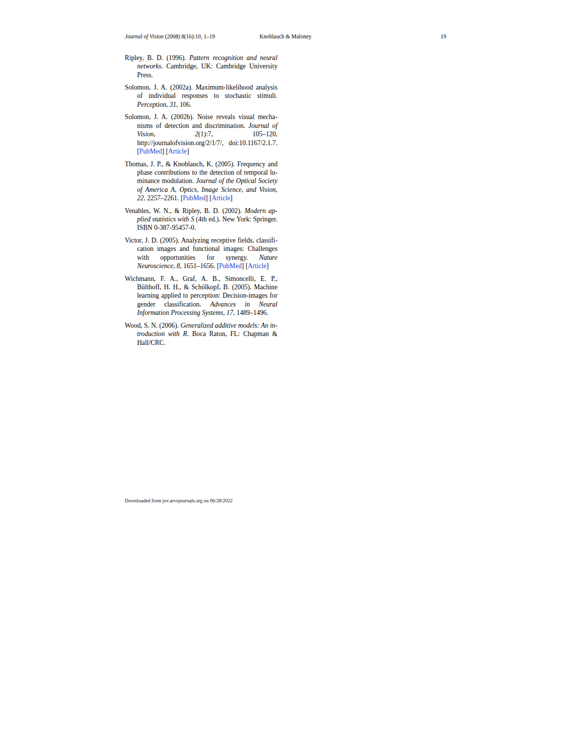Journal of Vision (2008) 8(16):10, 1–19
Knoblauch & Maloney
19
Ripley, B. D. (1996). Pattern recognition and neural networks. Cambridge, UK: Cambridge University Press.
Solomon, J. A. (2002a). Maximum-likelihood analysis of individual responses to stochastic stimuli. Perception, 31, 106.
Solomon, J. A. (2002b). Noise reveals visual mechanisms of detection and discrimination. Journal of Vision, 2(1):7, 105–120, http://journalofvision.org/2/1/7/, doi:10.1167/2.1.7. [PubMed] [Article]
Thomas, J. P., & Knoblauch, K. (2005). Frequency and phase contributions to the detection of temporal luminance modulation. Journal of the Optical Society of America A, Optics, Image Science, and Vision, 22, 2257–2261. [PubMed] [Article]
Venables, W. N., & Ripley, B. D. (2002). Modern applied statistics with S (4th ed.). New York: Springer. ISBN 0-387-95457-0.
Victor, J. D. (2005). Analyzing receptive fields, classification images and functional images: Challenges with opportunities for synergy. Nature Neuroscience, 8, 1651–1656. [PubMed] [Article]
Wichmann, F. A., Graf, A. B., Simoncelli, E. P., Bülthoff, H. H., & Schölkopf, B. (2005). Machine learning applied to perception: Decision-images for gender classification. Advances in Neural Information Processing Systems, 17, 1489–1496.
Wood, S. N. (2006). Generalized additive models: An introduction with R. Boca Raton, FL: Chapman & Hall/CRC.
Downloaded from jov.arvojournals.org on 06/28/2022